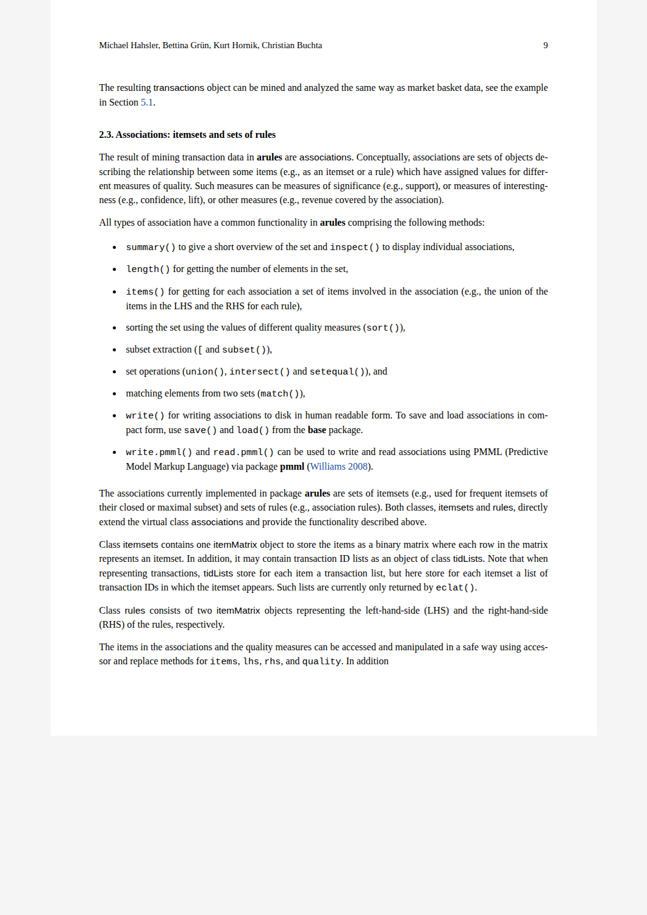Michael Hahsler, Bettina Grün, Kurt Hornik, Christian Buchta 9
The resulting transactions object can be mined and analyzed the same way as market basket data, see the example in Section 5.1.
2.3. Associations: itemsets and sets of rules
The result of mining transaction data in arules are associations. Conceptually, associations are sets of objects describing the relationship between some items (e.g., as an itemset or a rule) which have assigned values for different measures of quality. Such measures can be measures of significance (e.g., support), or measures of interestingness (e.g., confidence, lift), or other measures (e.g., revenue covered by the association).
All types of association have a common functionality in arules comprising the following methods:
summary() to give a short overview of the set and inspect() to display individual associations,
length() for getting the number of elements in the set,
items() for getting for each association a set of items involved in the association (e.g., the union of the items in the LHS and the RHS for each rule),
sorting the set using the values of different quality measures (sort()),
subset extraction ([ and subset()),
set operations (union(), intersect() and setequal()), and
matching elements from two sets (match()),
write() for writing associations to disk in human readable form. To save and load associations in compact form, use save() and load() from the base package.
write.pmml() and read.pmml() can be used to write and read associations using PMML (Predictive Model Markup Language) via package pmml (Williams 2008).
The associations currently implemented in package arules are sets of itemsets (e.g., used for frequent itemsets of their closed or maximal subset) and sets of rules (e.g., association rules). Both classes, itemsets and rules, directly extend the virtual class associations and provide the functionality described above.
Class itemsets contains one itemMatrix object to store the items as a binary matrix where each row in the matrix represents an itemset. In addition, it may contain transaction ID lists as an object of class tidLists. Note that when representing transactions, tidLists store for each item a transaction list, but here store for each itemset a list of transaction IDs in which the itemset appears. Such lists are currently only returned by eclat().
Class rules consists of two itemMatrix objects representing the left-hand-side (LHS) and the right-hand-side (RHS) of the rules, respectively.
The items in the associations and the quality measures can be accessed and manipulated in a safe way using accessor and replace methods for items, lhs, rhs, and quality. In addition